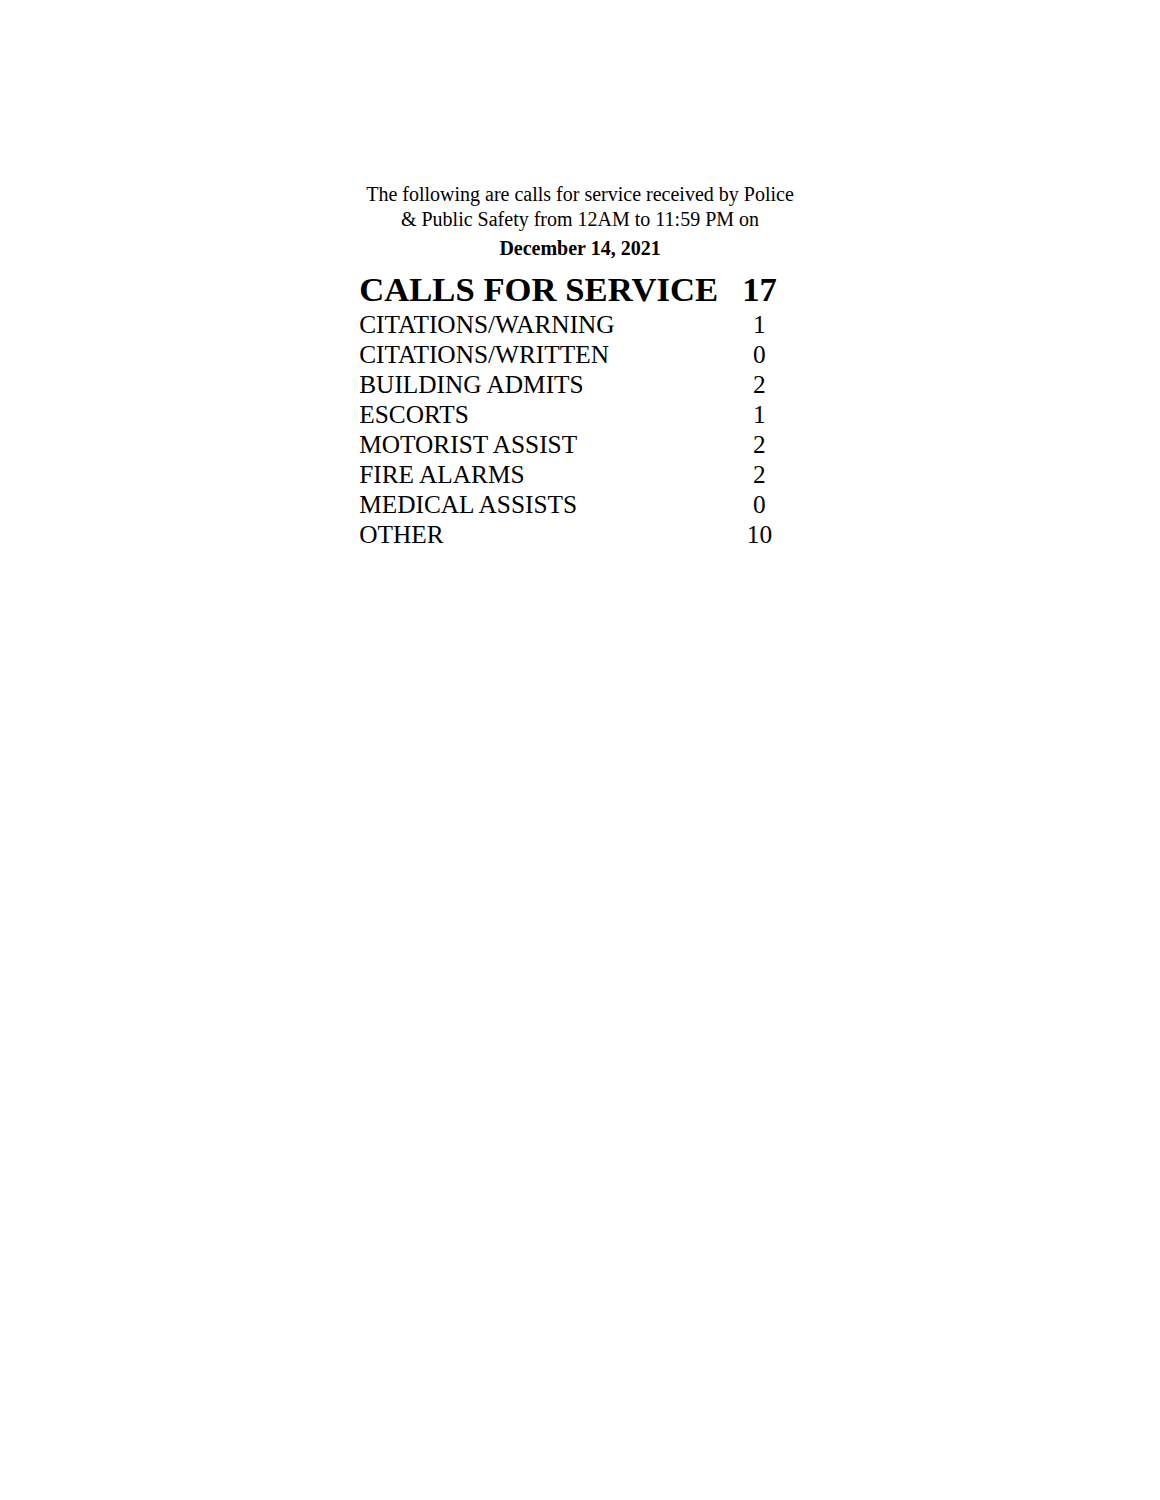The following are calls for service received by Police & Public Safety from 12AM to 11:59 PM on December 14, 2021
| CALLS FOR SERVICE | 17 |
| CITATIONS/WARNING | 1 |
| CITATIONS/WRITTEN | 0 |
| BUILDING ADMITS | 2 |
| ESCORTS | 1 |
| MOTORIST ASSIST | 2 |
| FIRE ALARMS | 2 |
| MEDICAL ASSISTS | 0 |
| OTHER | 10 |